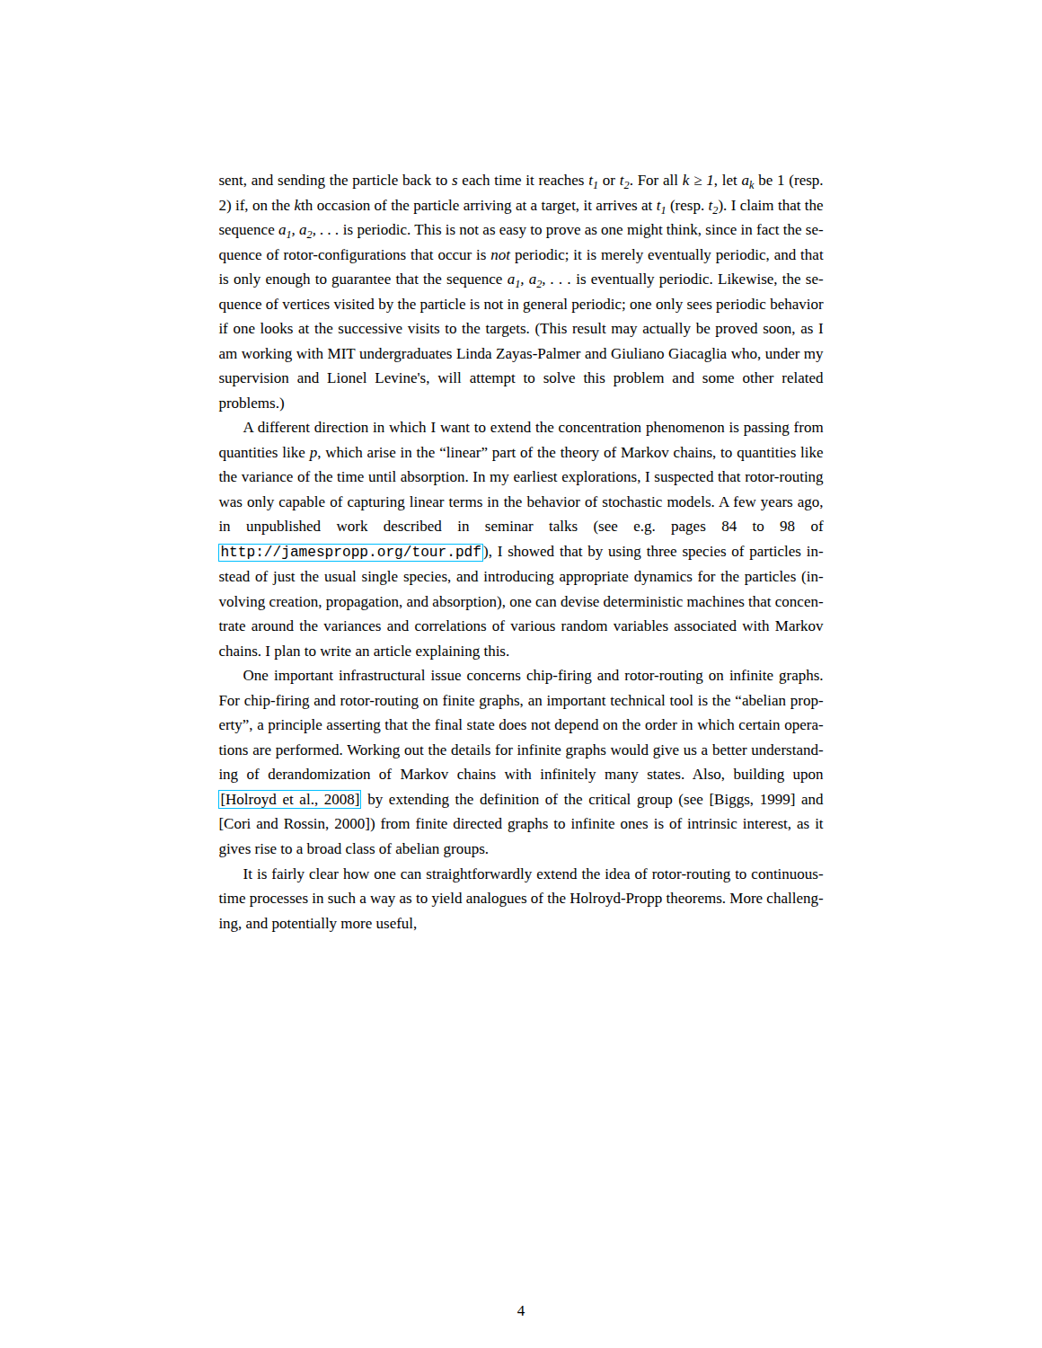sent, and sending the particle back to s each time it reaches t1 or t2. For all k ≥ 1, let ak be 1 (resp. 2) if, on the kth occasion of the particle arriving at a target, it arrives at t1 (resp. t2). I claim that the sequence a1, a2, . . . is periodic. This is not as easy to prove as one might think, since in fact the sequence of rotor-configurations that occur is not periodic; it is merely eventually periodic, and that is only enough to guarantee that the sequence a1, a2, . . . is eventually periodic. Likewise, the sequence of vertices visited by the particle is not in general periodic; one only sees periodic behavior if one looks at the successive visits to the targets. (This result may actually be proved soon, as I am working with MIT undergraduates Linda Zayas-Palmer and Giuliano Giacaglia who, under my supervision and Lionel Levine's, will attempt to solve this problem and some other related problems.)
A different direction in which I want to extend the concentration phenomenon is passing from quantities like p, which arise in the “linear” part of the theory of Markov chains, to quantities like the variance of the time until absorption. In my earliest explorations, I suspected that rotor-routing was only capable of capturing linear terms in the behavior of stochastic models. A few years ago, in unpublished work described in seminar talks (see e.g. pages 84 to 98 of http://jamespropp.org/tour.pdf), I showed that by using three species of particles instead of just the usual single species, and introducing appropriate dynamics for the particles (involving creation, propagation, and absorption), one can devise deterministic machines that concentrate around the variances and correlations of various random variables associated with Markov chains. I plan to write an article explaining this.
One important infrastructural issue concerns chip-firing and rotor-routing on infinite graphs. For chip-firing and rotor-routing on finite graphs, an important technical tool is the “abelian property”, a principle asserting that the final state does not depend on the order in which certain operations are performed. Working out the details for infinite graphs would give us a better understanding of derandomization of Markov chains with infinitely many states. Also, building upon [Holroyd et al., 2008] by extending the definition of the critical group (see [Biggs, 1999] and [Cori and Rossin, 2000]) from finite directed graphs to infinite ones is of intrinsic interest, as it gives rise to a broad class of abelian groups.
It is fairly clear how one can straightforwardly extend the idea of rotor-routing to continuous-time processes in such a way as to yield analogues of the Holroyd-Propp theorems. More challenging, and potentially more useful,
4